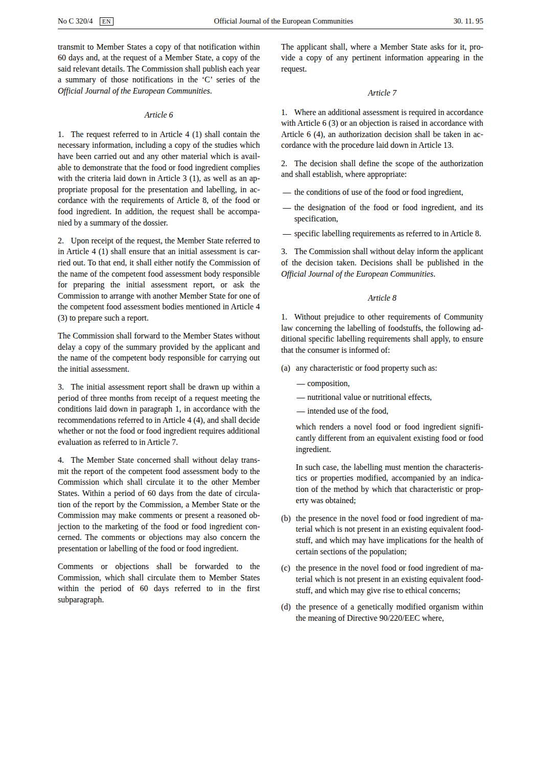No C 320/4 EN
Official Journal of the European Communities
30. 11. 95
transmit to Member States a copy of that notification within 60 days and, at the request of a Member State, a copy of the said relevant details. The Commission shall publish each year a summary of those notifications in the ‘C’ series of the Official Journal of the European Communities.
Article 6
1. The request referred to in Article 4 (1) shall contain the necessary information, including a copy of the studies which have been carried out and any other material which is available to demonstrate that the food or food ingredient complies with the criteria laid down in Article 3 (1), as well as an appropriate proposal for the presentation and labelling, in accordance with the requirements of Article 8, of the food or food ingredient. In addition, the request shall be accompanied by a summary of the dossier.
2. Upon receipt of the request, the Member State referred to in Article 4 (1) shall ensure that an initial assessment is carried out. To that end, it shall either notify the Commission of the name of the competent food assessment body responsible for preparing the initial assessment report, or ask the Commission to arrange with another Member State for one of the competent food assessment bodies mentioned in Article 4 (3) to prepare such a report.
The Commission shall forward to the Member States without delay a copy of the summary provided by the applicant and the name of the competent body responsible for carrying out the initial assessment.
3. The initial assessment report shall be drawn up within a period of three months from receipt of a request meeting the conditions laid down in paragraph 1, in accordance with the recommendations referred to in Article 4 (4), and shall decide whether or not the food or food ingredient requires additional evaluation as referred to in Article 7.
4. The Member State concerned shall without delay transmit the report of the competent food assessment body to the Commission which shall circulate it to the other Member States. Within a period of 60 days from the date of circulation of the report by the Commission, a Member State or the Commission may make comments or present a reasoned objection to the marketing of the food or food ingredient concerned. The comments or objections may also concern the presentation or labelling of the food or food ingredient.
Comments or objections shall be forwarded to the Commission, which shall circulate them to Member States within the period of 60 days referred to in the first subparagraph.
The applicant shall, where a Member State asks for it, provide a copy of any pertinent information appearing in the request.
Article 7
1. Where an additional assessment is required in accordance with Article 6 (3) or an objection is raised in accordance with Article 6 (4), an authorization decision shall be taken in accordance with the procedure laid down in Article 13.
2. The decision shall define the scope of the authorization and shall establish, where appropriate:
the conditions of use of the food or food ingredient,
the designation of the food or food ingredient, and its specification,
specific labelling requirements as referred to in Article 8.
3. The Commission shall without delay inform the applicant of the decision taken. Decisions shall be published in the Official Journal of the European Communities.
Article 8
1. Without prejudice to other requirements of Community law concerning the labelling of foodstuffs, the following additional specific labelling requirements shall apply, to ensure that the consumer is informed of:
(a) any characteristic or food property such as:
composition,
nutritional value or nutritional effects,
intended use of the food,
which renders a novel food or food ingredient significantly different from an equivalent existing food or food ingredient.
In such case, the labelling must mention the characteristics or properties modified, accompanied by an indication of the method by which that characteristic or property was obtained;
(b) the presence in the novel food or food ingredient of material which is not present in an existing equivalent foodstuff, and which may have implications for the health of certain sections of the population;
(c) the presence in the novel food or food ingredient of material which is not present in an existing equivalent foodstuff, and which may give rise to ethical concerns;
(d) the presence of a genetically modified organism within the meaning of Directive 90/220/EEC where,